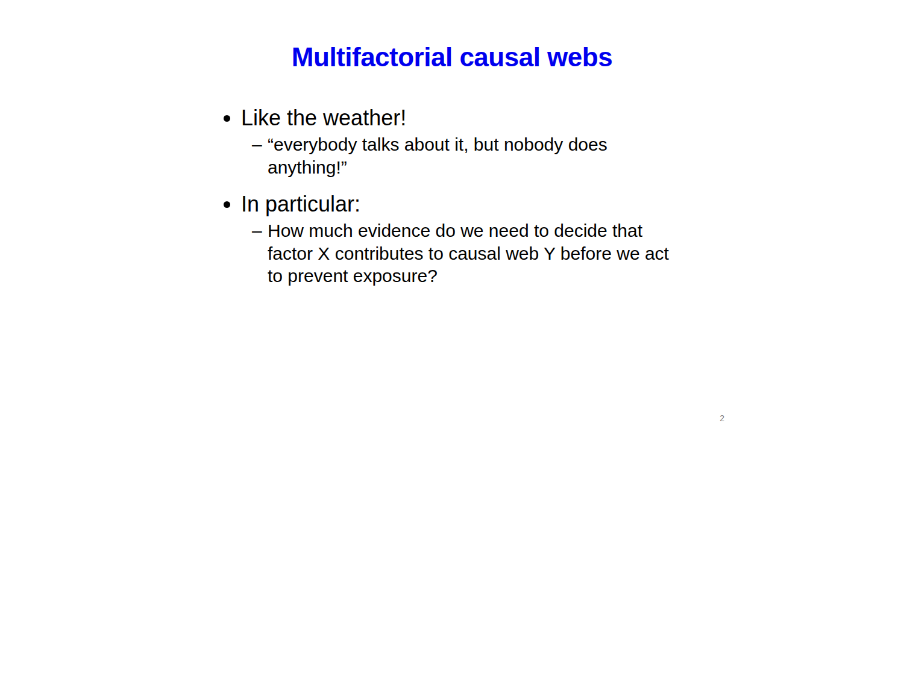Multifactorial causal webs
Like the weather!
“everybody talks about it, but nobody does anything!”
In particular:
How much evidence do we need to decide that factor X contributes to causal web Y before we act to prevent exposure?
2